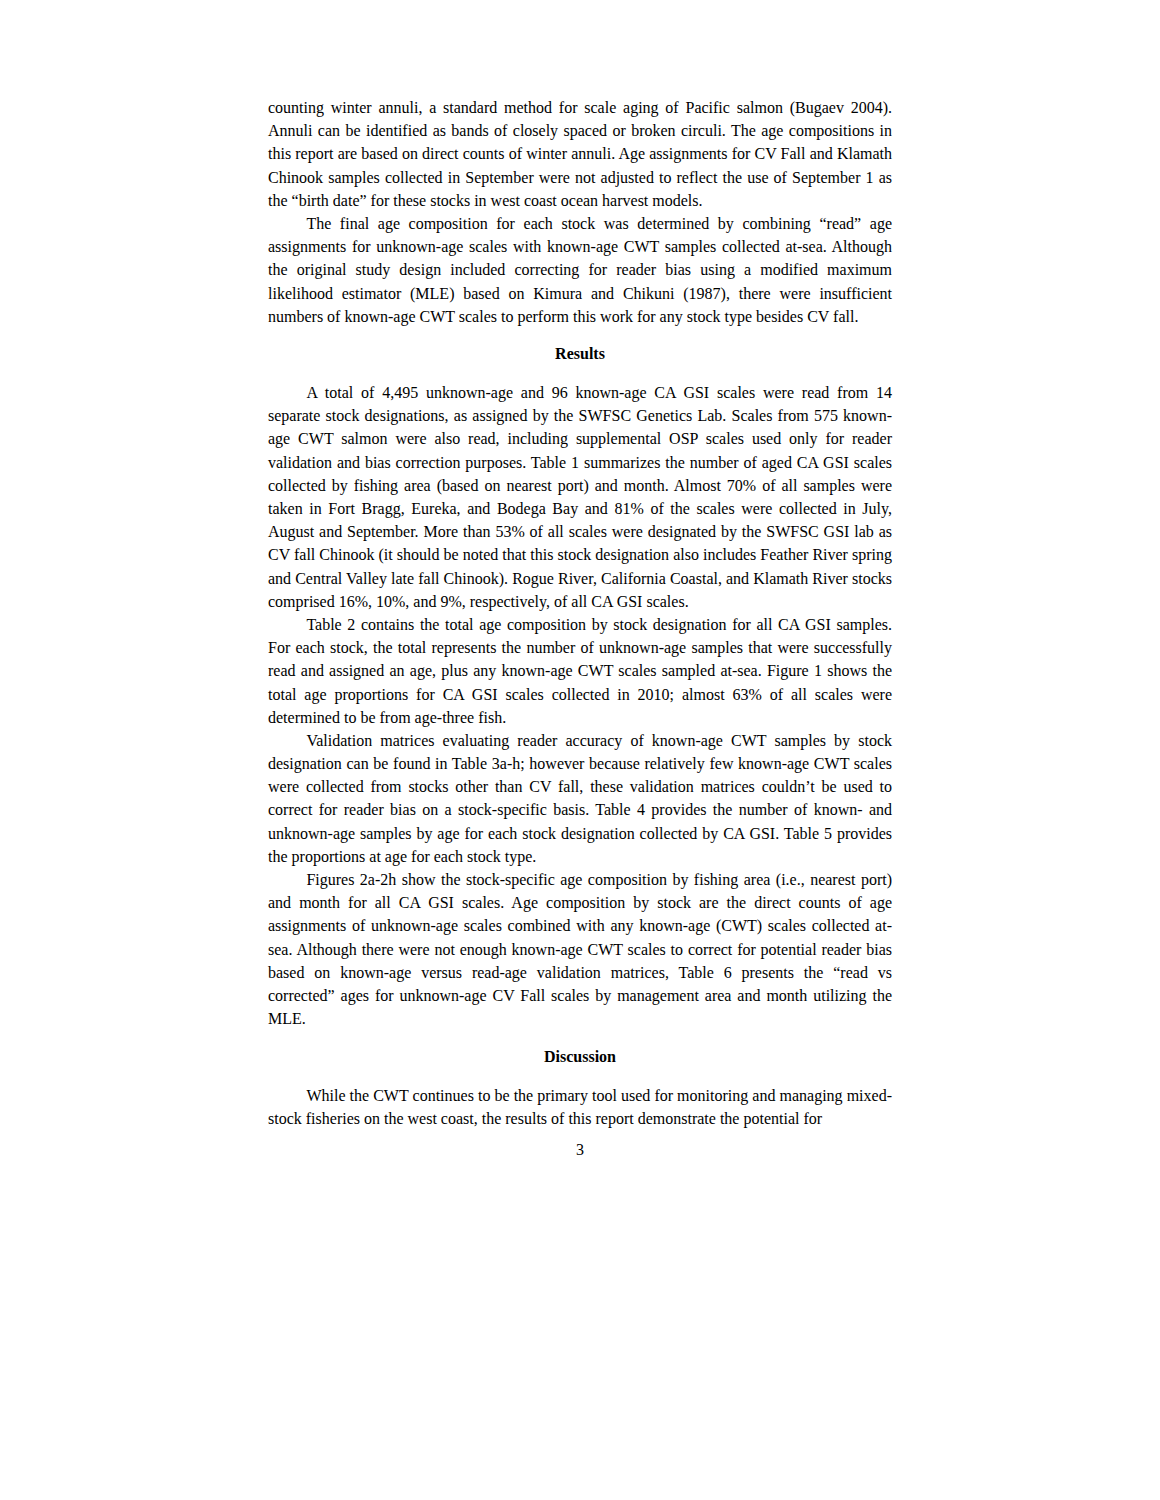counting winter annuli, a standard method for scale aging of Pacific salmon (Bugaev 2004). Annuli can be identified as bands of closely spaced or broken circuli. The age compositions in this report are based on direct counts of winter annuli. Age assignments for CV Fall and Klamath Chinook samples collected in September were not adjusted to reflect the use of September 1 as the “birth date” for these stocks in west coast ocean harvest models.
The final age composition for each stock was determined by combining “read” age assignments for unknown-age scales with known-age CWT samples collected at-sea. Although the original study design included correcting for reader bias using a modified maximum likelihood estimator (MLE) based on Kimura and Chikuni (1987), there were insufficient numbers of known-age CWT scales to perform this work for any stock type besides CV fall.
Results
A total of 4,495 unknown-age and 96 known-age CA GSI scales were read from 14 separate stock designations, as assigned by the SWFSC Genetics Lab. Scales from 575 known-age CWT salmon were also read, including supplemental OSP scales used only for reader validation and bias correction purposes. Table 1 summarizes the number of aged CA GSI scales collected by fishing area (based on nearest port) and month. Almost 70% of all samples were taken in Fort Bragg, Eureka, and Bodega Bay and 81% of the scales were collected in July, August and September. More than 53% of all scales were designated by the SWFSC GSI lab as CV fall Chinook (it should be noted that this stock designation also includes Feather River spring and Central Valley late fall Chinook). Rogue River, California Coastal, and Klamath River stocks comprised 16%, 10%, and 9%, respectively, of all CA GSI scales.
Table 2 contains the total age composition by stock designation for all CA GSI samples. For each stock, the total represents the number of unknown-age samples that were successfully read and assigned an age, plus any known-age CWT scales sampled at-sea. Figure 1 shows the total age proportions for CA GSI scales collected in 2010; almost 63% of all scales were determined to be from age-three fish.
Validation matrices evaluating reader accuracy of known-age CWT samples by stock designation can be found in Table 3a-h; however because relatively few known-age CWT scales were collected from stocks other than CV fall, these validation matrices couldn’t be used to correct for reader bias on a stock-specific basis. Table 4 provides the number of known- and unknown-age samples by age for each stock designation collected by CA GSI. Table 5 provides the proportions at age for each stock type.
Figures 2a-2h show the stock-specific age composition by fishing area (i.e., nearest port) and month for all CA GSI scales. Age composition by stock are the direct counts of age assignments of unknown-age scales combined with any known-age (CWT) scales collected at-sea. Although there were not enough known-age CWT scales to correct for potential reader bias based on known-age versus read-age validation matrices, Table 6 presents the “read vs corrected” ages for unknown-age CV Fall scales by management area and month utilizing the MLE.
Discussion
While the CWT continues to be the primary tool used for monitoring and managing mixed-stock fisheries on the west coast, the results of this report demonstrate the potential for
3